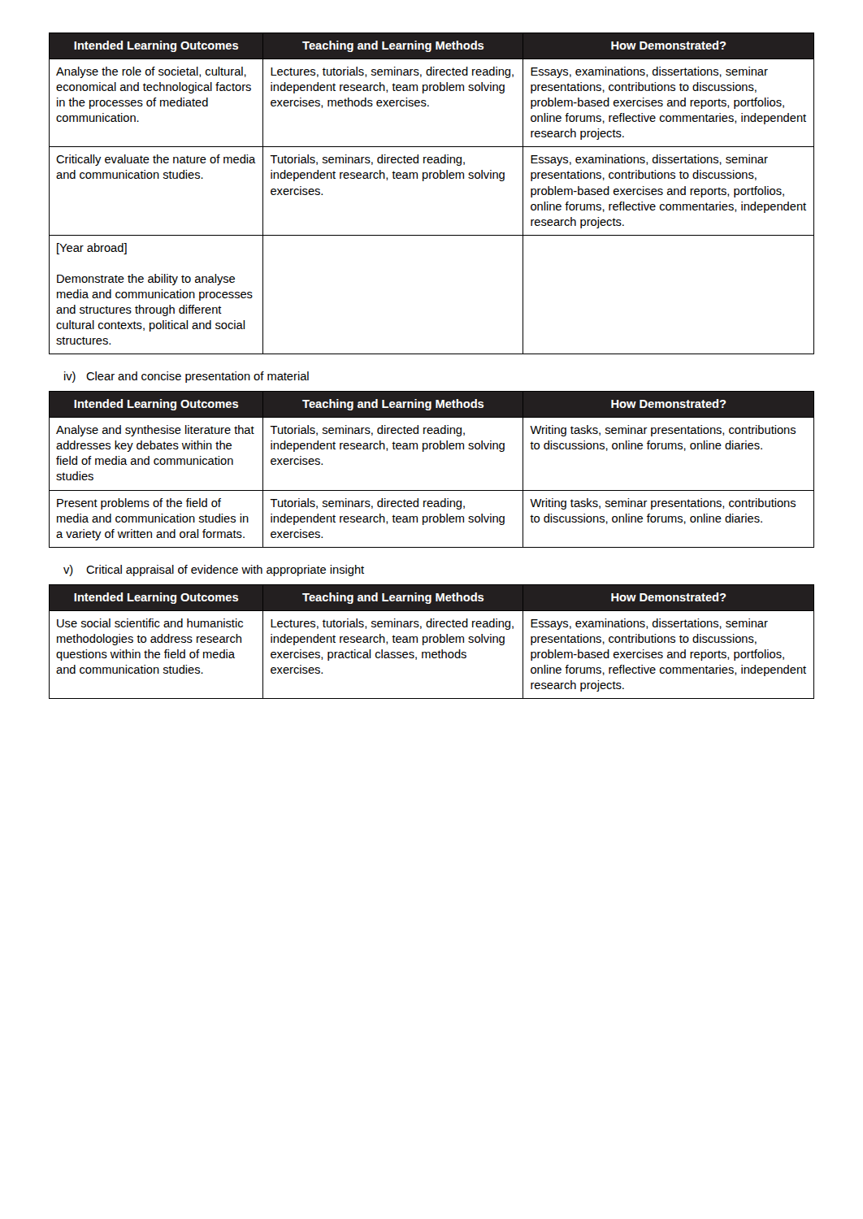| Intended Learning Outcomes | Teaching and Learning Methods | How Demonstrated? |
| --- | --- | --- |
| Analyse the role of societal, cultural, economical and technological factors in the processes of mediated communication. | Lectures, tutorials, seminars, directed reading, independent research, team problem solving exercises, methods exercises. | Essays, examinations, dissertations, seminar presentations, contributions to discussions, problem-based exercises and reports, portfolios, online forums, reflective commentaries, independent research projects. |
| Critically evaluate the nature of media and communication studies. | Tutorials, seminars, directed reading, independent research, team problem solving exercises. | Essays, examinations, dissertations, seminar presentations, contributions to discussions, problem-based exercises and reports, portfolios, online forums, reflective commentaries, independent research projects. |
| [Year abroad] Demonstrate the ability to analyse media and communication processes and structures through different cultural contexts, political and social structures. | | |
iv) Clear and concise presentation of material
| Intended Learning Outcomes | Teaching and Learning Methods | How Demonstrated? |
| --- | --- | --- |
| Analyse and synthesise literature that addresses key debates within the field of media and communication studies | Tutorials, seminars, directed reading, independent research, team problem solving exercises. | Writing tasks, seminar presentations, contributions to discussions, online forums, online diaries. |
| Present problems of the field of media and communication studies in a variety of written and oral formats. | Tutorials, seminars, directed reading, independent research, team problem solving exercises. | Writing tasks, seminar presentations, contributions to discussions, online forums, online diaries. |
v) Critical appraisal of evidence with appropriate insight
| Intended Learning Outcomes | Teaching and Learning Methods | How Demonstrated? |
| --- | --- | --- |
| Use social scientific and humanistic methodologies to address research questions within the field of media and communication studies. | Lectures, tutorials, seminars, directed reading, independent research, team problem solving exercises, practical classes, methods exercises. | Essays, examinations, dissertations, seminar presentations, contributions to discussions, problem-based exercises and reports, portfolios, online forums, reflective commentaries, independent research projects. |